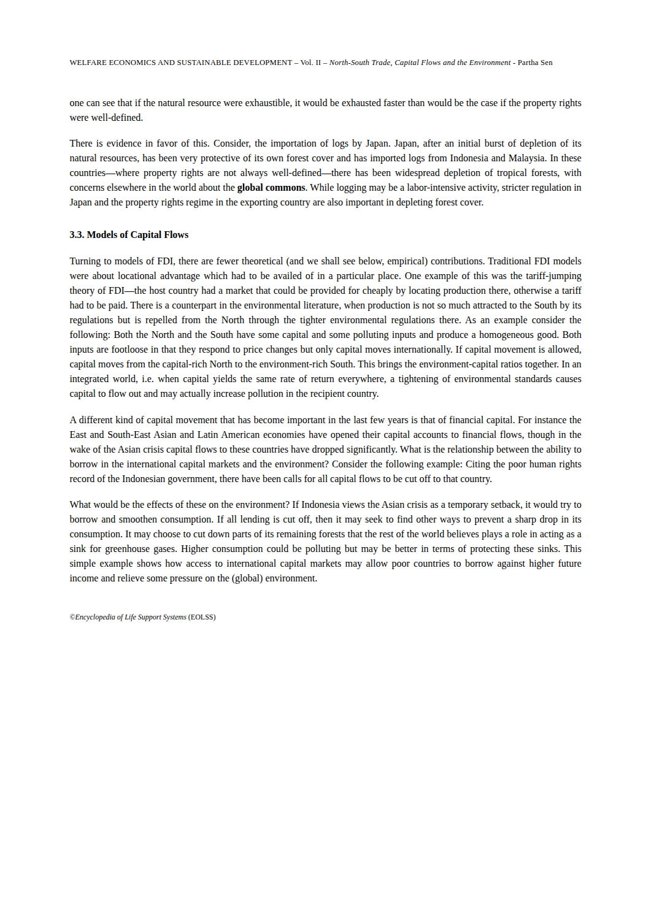WELFARE ECONOMICS AND SUSTAINABLE DEVELOPMENT – Vol. II – North-South Trade, Capital Flows and the Environment - Partha Sen
one can see that if the natural resource were exhaustible, it would be exhausted faster than would be the case if the property rights were well-defined.
There is evidence in favor of this. Consider, the importation of logs by Japan. Japan, after an initial burst of depletion of its natural resources, has been very protective of its own forest cover and has imported logs from Indonesia and Malaysia. In these countries—where property rights are not always well-defined—there has been widespread depletion of tropical forests, with concerns elsewhere in the world about the global commons. While logging may be a labor-intensive activity, stricter regulation in Japan and the property rights regime in the exporting country are also important in depleting forest cover.
3.3. Models of Capital Flows
Turning to models of FDI, there are fewer theoretical (and we shall see below, empirical) contributions. Traditional FDI models were about locational advantage which had to be availed of in a particular place. One example of this was the tariff-jumping theory of FDI—the host country had a market that could be provided for cheaply by locating production there, otherwise a tariff had to be paid. There is a counterpart in the environmental literature, when production is not so much attracted to the South by its regulations but is repelled from the North through the tighter environmental regulations there. As an example consider the following: Both the North and the South have some capital and some polluting inputs and produce a homogeneous good. Both inputs are footloose in that they respond to price changes but only capital moves internationally. If capital movement is allowed, capital moves from the capital-rich North to the environment-rich South. This brings the environment-capital ratios together. In an integrated world, i.e. when capital yields the same rate of return everywhere, a tightening of environmental standards causes capital to flow out and may actually increase pollution in the recipient country.
A different kind of capital movement that has become important in the last few years is that of financial capital. For instance the East and South-East Asian and Latin American economies have opened their capital accounts to financial flows, though in the wake of the Asian crisis capital flows to these countries have dropped significantly. What is the relationship between the ability to borrow in the international capital markets and the environment? Consider the following example: Citing the poor human rights record of the Indonesian government, there have been calls for all capital flows to be cut off to that country.
What would be the effects of these on the environment? If Indonesia views the Asian crisis as a temporary setback, it would try to borrow and smoothen consumption. If all lending is cut off, then it may seek to find other ways to prevent a sharp drop in its consumption. It may choose to cut down parts of its remaining forests that the rest of the world believes plays a role in acting as a sink for greenhouse gases. Higher consumption could be polluting but may be better in terms of protecting these sinks. This simple example shows how access to international capital markets may allow poor countries to borrow against higher future income and relieve some pressure on the (global) environment.
©Encyclopedia of Life Support Systems (EOLSS)